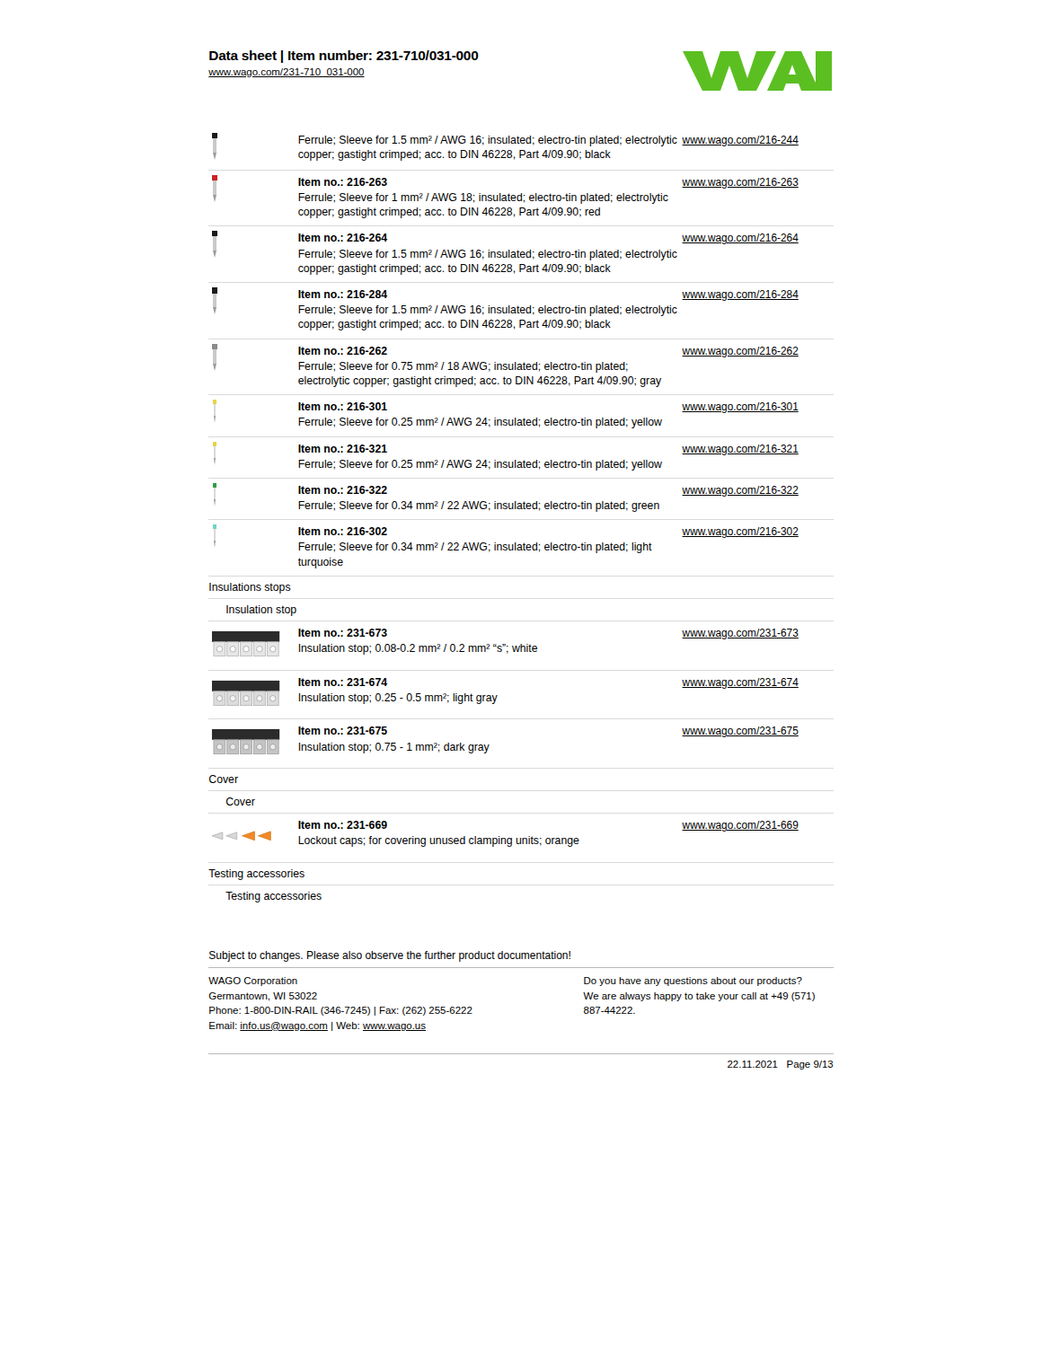Data sheet | Item number: 231-710/031-000
www.wago.com/231-710_031-000
WAGO
| | Ferrule; Sleeve for 1.5 mm² / AWG 16; insulated; electro-tin plated; electrolytic copper; gastight crimped; acc. to DIN 46228, Part 4/09.90; black | www.wago.com/216-244 |
| | Item no.: 216-263 Ferrule; Sleeve for 1 mm² / AWG 18; insulated; electro-tin plated; electrolytic copper; gastight crimped; acc. to DIN 46228, Part 4/09.90; red | www.wago.com/216-263 |
| | Item no.: 216-264 Ferrule; Sleeve for 1.5 mm² / AWG 16; insulated; electro-tin plated; electrolytic copper; gastight crimped; acc. to DIN 46228, Part 4/09.90; black | www.wago.com/216-264 |
| | Item no.: 216-284 Ferrule; Sleeve for 1.5 mm² / AWG 16; insulated; electro-tin plated; electrolytic copper; gastight crimped; acc. to DIN 46228, Part 4/09.90; black | www.wago.com/216-284 |
| | Item no.: 216-262 Ferrule; Sleeve for 0.75 mm² / 18 AWG; insulated; electro-tin plated; electrolytic copper; gastight crimped; acc. to DIN 46228, Part 4/09.90; gray | www.wago.com/216-262 |
| | Item no.: 216-301 Ferrule; Sleeve for 0.25 mm² / AWG 24; insulated; electro-tin plated; yellow | www.wago.com/216-301 |
| | Item no.: 216-321 Ferrule; Sleeve for 0.25 mm² / AWG 24; insulated; electro-tin plated; yellow | www.wago.com/216-321 |
| | Item no.: 216-322 Ferrule; Sleeve for 0.34 mm² / 22 AWG; insulated; electro-tin plated; green | www.wago.com/216-322 |
| | Item no.: 216-302 Ferrule; Sleeve for 0.34 mm² / 22 AWG; insulated; electro-tin plated; light turquoise | www.wago.com/216-302 |
| Insulations stops |
| Insulation stop |
| | Item no.: 231-673 Insulation stop; 0.08-0.2 mm² / 0.2 mm² “s”; white | www.wago.com/231-673 |
| | Item no.: 231-674 Insulation stop; 0.25 - 0.5 mm²; light gray | www.wago.com/231-674 |
| | Item no.: 231-675 Insulation stop; 0.75 - 1 mm²; dark gray | www.wago.com/231-675 |
| Cover |
| Cover |
| | Item no.: 231-669 Lockout caps; for covering unused clamping units; orange | www.wago.com/231-669 |
| Testing accessories |
| Testing accessories |
Subject to changes. Please also observe the further product documentation!
WAGO Corporation
Germantown, WI 53022
Phone: 1-800-DIN-RAIL (346-7245) | Fax: (262) 255-6222
Email: info.us@wago.com | Web: www.wago.us
Do you have any questions about our products?
We are always happy to take your call at +49 (571) 887-44222.
22.11.2021 Page 9/13